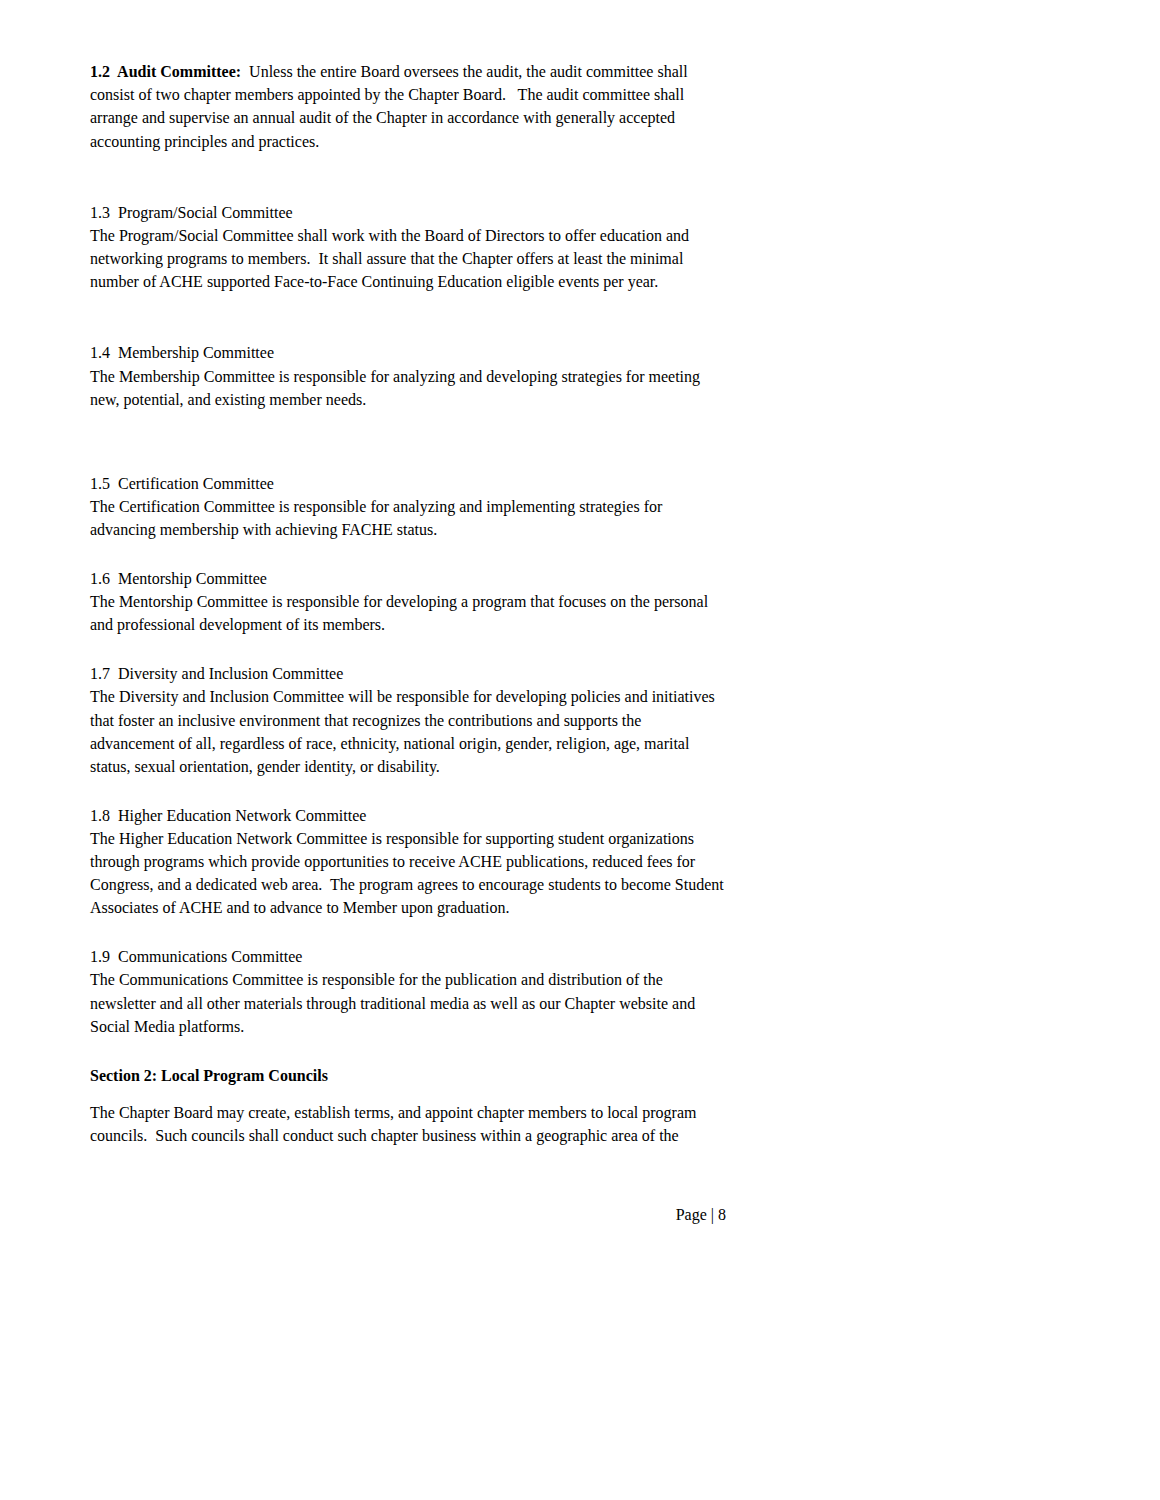1.2 Audit Committee: Unless the entire Board oversees the audit, the audit committee shall consist of two chapter members appointed by the Chapter Board. The audit committee shall arrange and supervise an annual audit of the Chapter in accordance with generally accepted accounting principles and practices.
1.3 Program/Social Committee
The Program/Social Committee shall work with the Board of Directors to offer education and networking programs to members. It shall assure that the Chapter offers at least the minimal number of ACHE supported Face-to-Face Continuing Education eligible events per year.
1.4 Membership Committee
The Membership Committee is responsible for analyzing and developing strategies for meeting new, potential, and existing member needs.
1.5 Certification Committee
The Certification Committee is responsible for analyzing and implementing strategies for advancing membership with achieving FACHE status.
1.6 Mentorship Committee
The Mentorship Committee is responsible for developing a program that focuses on the personal and professional development of its members.
1.7 Diversity and Inclusion Committee
The Diversity and Inclusion Committee will be responsible for developing policies and initiatives that foster an inclusive environment that recognizes the contributions and supports the advancement of all, regardless of race, ethnicity, national origin, gender, religion, age, marital status, sexual orientation, gender identity, or disability.
1.8 Higher Education Network Committee
The Higher Education Network Committee is responsible for supporting student organizations through programs which provide opportunities to receive ACHE publications, reduced fees for Congress, and a dedicated web area. The program agrees to encourage students to become Student Associates of ACHE and to advance to Member upon graduation.
1.9 Communications Committee
The Communications Committee is responsible for the publication and distribution of the newsletter and all other materials through traditional media as well as our Chapter website and Social Media platforms.
Section 2: Local Program Councils
The Chapter Board may create, establish terms, and appoint chapter members to local program councils. Such councils shall conduct such chapter business within a geographic area of the
Page | 8